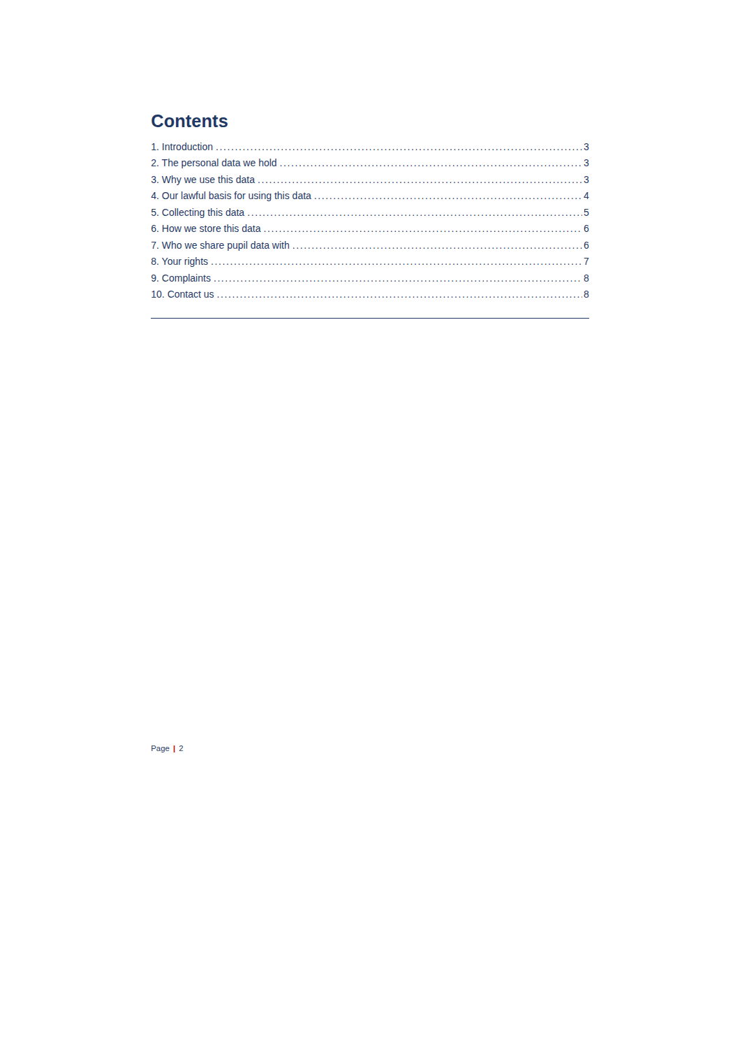Contents
1. Introduction ........................................................................................................................................... 3
2. The personal data we hold ......................................................................................................................... 3
3. Why we use this data .................................................................................................................................. 3
4. Our lawful basis for using this data .............................................................................................................. 4
5. Collecting this data ..................................................................................................................................... 5
6. How we store this data ............................................................................................................................. 6
7. Who we share pupil data with ..................................................................................................................... 6
8. Your rights ................................................................................................................................................. 7
9. Complaints ................................................................................................................................................ 8
10. Contact us .............................................................................................................................................. 8
Page | 2